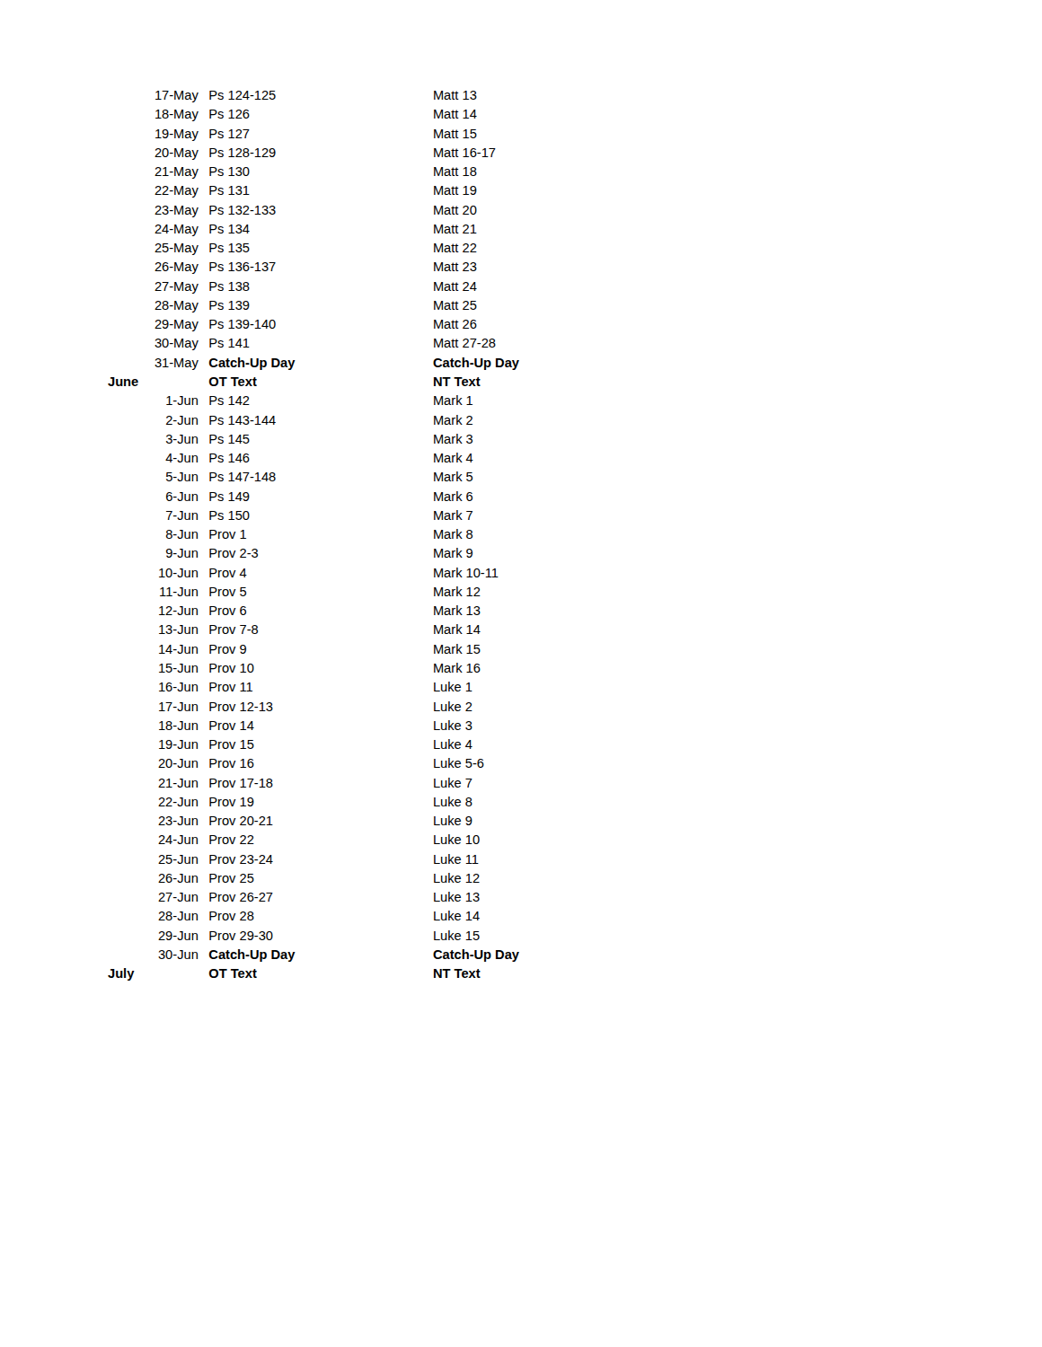| 17-May | Ps 124-125 | Matt 13 |
| 18-May | Ps 126 | Matt 14 |
| 19-May | Ps 127 | Matt 15 |
| 20-May | Ps 128-129 | Matt 16-17 |
| 21-May | Ps 130 | Matt 18 |
| 22-May | Ps 131 | Matt 19 |
| 23-May | Ps 132-133 | Matt 20 |
| 24-May | Ps 134 | Matt 21 |
| 25-May | Ps 135 | Matt 22 |
| 26-May | Ps 136-137 | Matt 23 |
| 27-May | Ps 138 | Matt 24 |
| 28-May | Ps 139 | Matt 25 |
| 29-May | Ps 139-140 | Matt 26 |
| 30-May | Ps 141 | Matt 27-28 |
| 31-May | Catch-Up Day | Catch-Up Day |
| June | OT Text | NT Text |
| 1-Jun | Ps 142 | Mark 1 |
| 2-Jun | Ps 143-144 | Mark 2 |
| 3-Jun | Ps 145 | Mark 3 |
| 4-Jun | Ps 146 | Mark 4 |
| 5-Jun | Ps 147-148 | Mark 5 |
| 6-Jun | Ps 149 | Mark 6 |
| 7-Jun | Ps 150 | Mark 7 |
| 8-Jun | Prov 1 | Mark 8 |
| 9-Jun | Prov 2-3 | Mark 9 |
| 10-Jun | Prov 4 | Mark 10-11 |
| 11-Jun | Prov 5 | Mark 12 |
| 12-Jun | Prov 6 | Mark 13 |
| 13-Jun | Prov 7-8 | Mark 14 |
| 14-Jun | Prov 9 | Mark 15 |
| 15-Jun | Prov 10 | Mark 16 |
| 16-Jun | Prov 11 | Luke 1 |
| 17-Jun | Prov 12-13 | Luke 2 |
| 18-Jun | Prov 14 | Luke 3 |
| 19-Jun | Prov 15 | Luke 4 |
| 20-Jun | Prov 16 | Luke 5-6 |
| 21-Jun | Prov 17-18 | Luke 7 |
| 22-Jun | Prov 19 | Luke 8 |
| 23-Jun | Prov 20-21 | Luke 9 |
| 24-Jun | Prov 22 | Luke 10 |
| 25-Jun | Prov 23-24 | Luke 11 |
| 26-Jun | Prov 25 | Luke 12 |
| 27-Jun | Prov 26-27 | Luke 13 |
| 28-Jun | Prov 28 | Luke 14 |
| 29-Jun | Prov 29-30 | Luke 15 |
| 30-Jun | Catch-Up Day | Catch-Up Day |
| July | OT Text | NT Text |